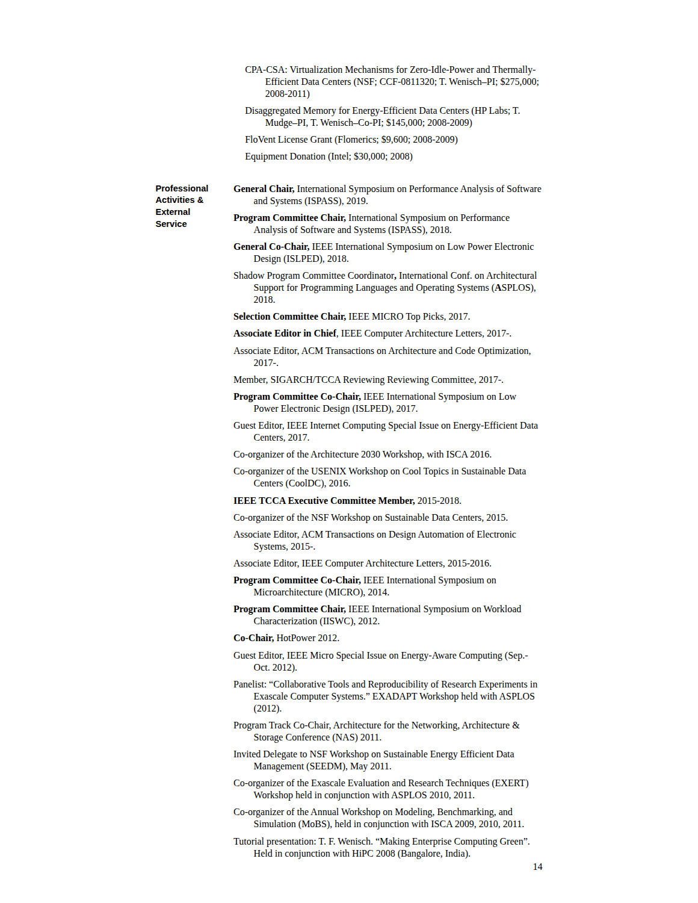CPA-CSA: Virtualization Mechanisms for Zero-Idle-Power and Thermally-Efficient Data Centers (NSF; CCF-0811320; T. Wenisch–PI; $275,000; 2008-2011)
Disaggregated Memory for Energy-Efficient Data Centers (HP Labs; T. Mudge–PI, T. Wenisch–Co-PI; $145,000; 2008-2009)
FloVent License Grant (Flomerics; $9,600; 2008-2009)
Equipment Donation (Intel; $30,000; 2008)
Professional Activities & External Service
General Chair, International Symposium on Performance Analysis of Software and Systems (ISPASS), 2019.
Program Committee Chair, International Symposium on Performance Analysis of Software and Systems (ISPASS), 2018.
General Co-Chair, IEEE International Symposium on Low Power Electronic Design (ISLPED), 2018.
Shadow Program Committee Coordinator, International Conf. on Architectural Support for Programming Languages and Operating Systems (ASPLOS), 2018.
Selection Committee Chair, IEEE MICRO Top Picks, 2017.
Associate Editor in Chief, IEEE Computer Architecture Letters, 2017-.
Associate Editor, ACM Transactions on Architecture and Code Optimization, 2017-.
Member, SIGARCH/TCCA Reviewing Reviewing Committee, 2017-.
Program Committee Co-Chair, IEEE International Symposium on Low Power Electronic Design (ISLPED), 2017.
Guest Editor, IEEE Internet Computing Special Issue on Energy-Efficient Data Centers, 2017.
Co-organizer of the Architecture 2030 Workshop, with ISCA 2016.
Co-organizer of the USENIX Workshop on Cool Topics in Sustainable Data Centers (CoolDC), 2016.
IEEE TCCA Executive Committee Member, 2015-2018.
Co-organizer of the NSF Workshop on Sustainable Data Centers, 2015.
Associate Editor, ACM Transactions on Design Automation of Electronic Systems, 2015-.
Associate Editor, IEEE Computer Architecture Letters, 2015-2016.
Program Committee Co-Chair, IEEE International Symposium on Microarchitecture (MICRO), 2014.
Program Committee Chair, IEEE International Symposium on Workload Characterization (IISWC), 2012.
Co-Chair, HotPower 2012.
Guest Editor, IEEE Micro Special Issue on Energy-Aware Computing (Sep.-Oct. 2012).
Panelist: “Collaborative Tools and Reproducibility of Research Experiments in Exascale Computer Systems.” EXADAPT Workshop held with ASPLOS (2012).
Program Track Co-Chair, Architecture for the Networking, Architecture & Storage Conference (NAS) 2011.
Invited Delegate to NSF Workshop on Sustainable Energy Efficient Data Management (SEEDM), May 2011.
Co-organizer of the Exascale Evaluation and Research Techniques (EXERT) Workshop held in conjunction with ASPLOS 2010, 2011.
Co-organizer of the Annual Workshop on Modeling, Benchmarking, and Simulation (MoBS), held in conjunction with ISCA 2009, 2010, 2011.
Tutorial presentation: T. F. Wenisch. “Making Enterprise Computing Green”. Held in conjunction with HiPC 2008 (Bangalore, India).
14